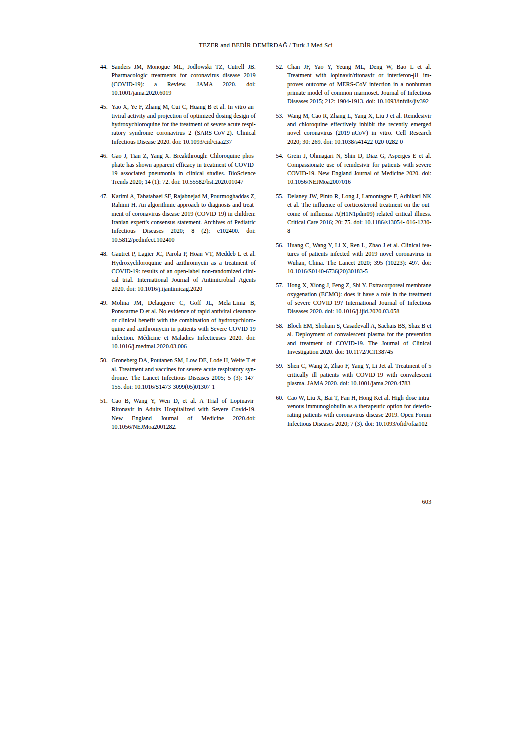TEZER and BEDİR DEMİRDAĞ / Turk J Med Sci
44. Sanders JM, Monogue ML, Jodlowski TZ, Cutrell JB. Pharmacologic treatments for coronavirus disease 2019 (COVID-19): a Review. JAMA 2020. doi: 10.1001/jama.2020.6019
45. Yao X, Ye F, Zhang M, Cui C, Huang B et al. In vitro antiviral activity and projection of optimized dosing design of hydroxychloroquine for the treatment of severe acute respiratory syndrome coronavirus 2 (SARS-CoV-2). Clinical Infectious Disease 2020. doi: 10.1093/cid/ciaa237
46. Gao J, Tian Z, Yang X. Breakthrough: Chloroquine phosphate has shown apparent efficacy in treatment of COVID-19 associated pneumonia in clinical studies. BioScience Trends 2020; 14 (1): 72. doi: 10.55582/bst.2020.01047
47. Karimi A, Tabatabaei SF, Rajabnejad M, Pourmoghaddas Z, Rahimi H. An algorithmic approach to diagnosis and treatment of coronavirus disease 2019 (COVID-19) in children: Iranian expert's consensus statement. Archives of Pediatric Infectious Diseases 2020; 8 (2): e102400. doi: 10.5812/pedinfect.102400
48. Gautret P, Lagier JC, Parola P, Hoan VT, Meddeb L et al. Hydroxychloroquine and azithromycin as a treatment of COVID-19: results of an open-label non-randomized clinical trial. International Journal of Antimicrobial Agents 2020. doi: 10.1016/j.ijantimicag.2020
49. Molina JM, Delaugerre C, Goff JL, Mela-Lima B, Ponscarme D et al. No evidence of rapid antiviral clearance or clinical benefit with the combination of hydroxychloroquine and azithromycin in patients with Severe COVID-19 infection. Médicine et Maladies Infectieuses 2020. doi: 10.1016/j.medmal.2020.03.006
50. Groneberg DA, Poutanen SM, Low DE, Lode H, Welte T et al. Treatment and vaccines for severe acute respiratory syndrome. The Lancet Infectious Diseases 2005; 5 (3): 147-155. doi: 10.1016/S1473-3099(05)01307-1
51. Cao B, Wang Y, Wen D, et al. A Trial of Lopinavir-Ritonavir in Adults Hospitalized with Severe Covid-19. New England Journal of Medicine 2020.doi: 10.1056/NEJMoa2001282.
52. Chan JF, Yao Y, Yeung ML, Deng W, Bao L et al. Treatment with lopinavir/ritonavir or interferon-β1 improves outcome of MERS-CoV infection in a nonhuman primate model of common marmoset. Journal of Infectious Diseases 2015; 212: 1904-1913. doi: 10.1093/infdis/jiv392
53. Wang M, Cao R, Zhang L, Yang X, Liu J et al. Remdesivir and chloroquine effectively inhibit the recently emerged novel coronavirus (2019-nCoV) in vitro. Cell Research 2020; 30: 269. doi: 10.1038/s41422-020-0282-0
54. Grein J, Ohmagari N, Shin D, Diaz G, Asperges E et al. Compassionate use of remdesivir for patients with severe COVID-19. New England Journal of Medicine 2020. doi: 10.1056/NEJMoa2007016
55. Delaney JW, Pinto R, Long J, Lamontagne F, Adhikari NK et al. The influence of corticosteroid treatment on the outcome of influenza A(H1N1pdm09)-related critical illness. Critical Care 2016; 20: 75. doi: 10.1186/s13054- 016-1230-8
56. Huang C, Wang Y, Li X, Ren L, Zhao J et al. Clinical features of patients infected with 2019 novel coronavirus in Wuhan, China. The Lancet 2020; 395 (10223): 497. doi: 10.1016/S0140-6736(20)30183-5
57. Hong X, Xiong J, Feng Z, Shi Y. Extracorporeal membrane oxygenation (ECMO): does it have a role in the treatment of severe COVID-19? International Journal of Infectious Diseases 2020. doi: 10.1016/j.ijid.2020.03.058
58. Bloch EM, Shoham S, Casadevall A, Sachais BS, Shaz B et al. Deployment of convalescent plasma for the prevention and treatment of COVID-19. The Journal of Clinical Investigation 2020. doi: 10.1172/JCI138745
59. Shen C, Wang Z, Zhao F, Yang Y, Li Jet al. Treatment of 5 critically ill patients with COVID-19 with convalescent plasma. JAMA 2020. doi: 10.1001/jama.2020.4783
60. Cao W, Liu X, Bai T, Fan H, Hong Ket al. High-dose intravenous immunoglobulin as a therapeutic option for deteriorating patients with coronavirus disease 2019. Open Forum Infectious Diseases 2020; 7 (3). doi: 10.1093/ofid/ofaa102
603